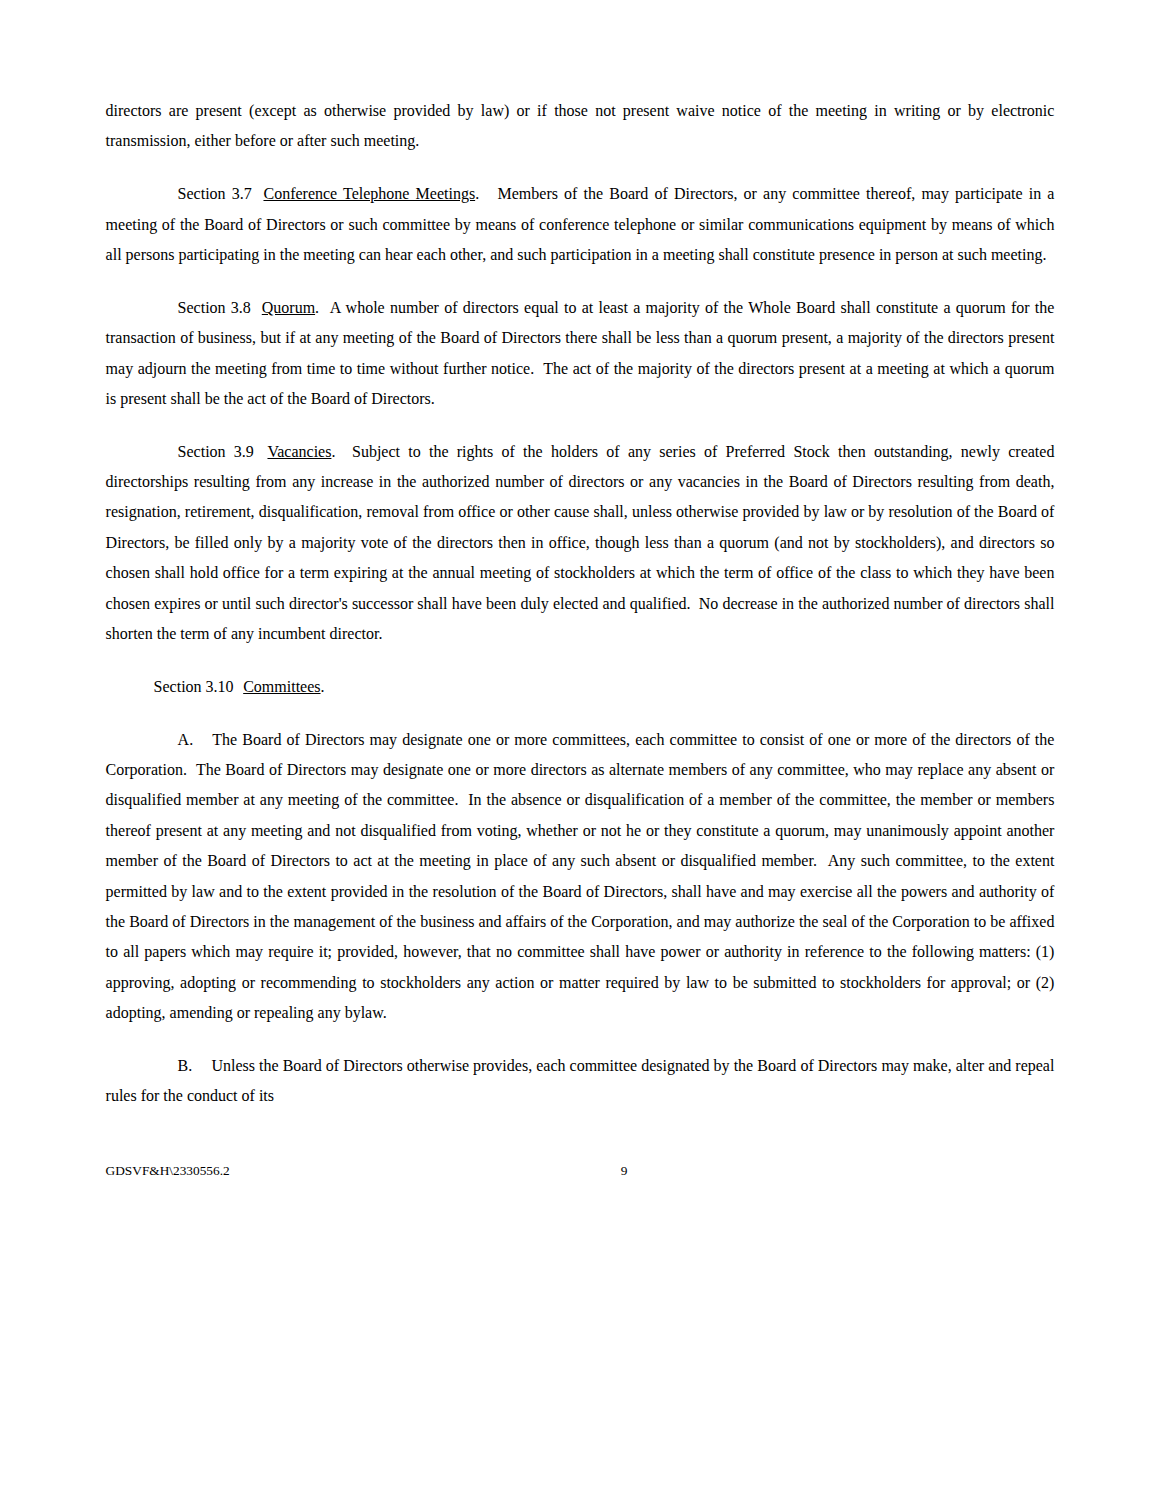directors are present (except as otherwise provided by law) or if those not present waive notice of the meeting in writing or by electronic transmission, either before or after such meeting.
Section 3.7 Conference Telephone Meetings. Members of the Board of Directors, or any committee thereof, may participate in a meeting of the Board of Directors or such committee by means of conference telephone or similar communications equipment by means of which all persons participating in the meeting can hear each other, and such participation in a meeting shall constitute presence in person at such meeting.
Section 3.8 Quorum. A whole number of directors equal to at least a majority of the Whole Board shall constitute a quorum for the transaction of business, but if at any meeting of the Board of Directors there shall be less than a quorum present, a majority of the directors present may adjourn the meeting from time to time without further notice. The act of the majority of the directors present at a meeting at which a quorum is present shall be the act of the Board of Directors.
Section 3.9 Vacancies. Subject to the rights of the holders of any series of Preferred Stock then outstanding, newly created directorships resulting from any increase in the authorized number of directors or any vacancies in the Board of Directors resulting from death, resignation, retirement, disqualification, removal from office or other cause shall, unless otherwise provided by law or by resolution of the Board of Directors, be filled only by a majority vote of the directors then in office, though less than a quorum (and not by stockholders), and directors so chosen shall hold office for a term expiring at the annual meeting of stockholders at which the term of office of the class to which they have been chosen expires or until such director's successor shall have been duly elected and qualified. No decrease in the authorized number of directors shall shorten the term of any incumbent director.
Section 3.10 Committees.
A. The Board of Directors may designate one or more committees, each committee to consist of one or more of the directors of the Corporation. The Board of Directors may designate one or more directors as alternate members of any committee, who may replace any absent or disqualified member at any meeting of the committee. In the absence or disqualification of a member of the committee, the member or members thereof present at any meeting and not disqualified from voting, whether or not he or they constitute a quorum, may unanimously appoint another member of the Board of Directors to act at the meeting in place of any such absent or disqualified member. Any such committee, to the extent permitted by law and to the extent provided in the resolution of the Board of Directors, shall have and may exercise all the powers and authority of the Board of Directors in the management of the business and affairs of the Corporation, and may authorize the seal of the Corporation to be affixed to all papers which may require it; provided, however, that no committee shall have power or authority in reference to the following matters: (1) approving, adopting or recommending to stockholders any action or matter required by law to be submitted to stockholders for approval; or (2) adopting, amending or repealing any bylaw.
B. Unless the Board of Directors otherwise provides, each committee designated by the Board of Directors may make, alter and repeal rules for the conduct of its
GDSVF&H\2330556.2 9